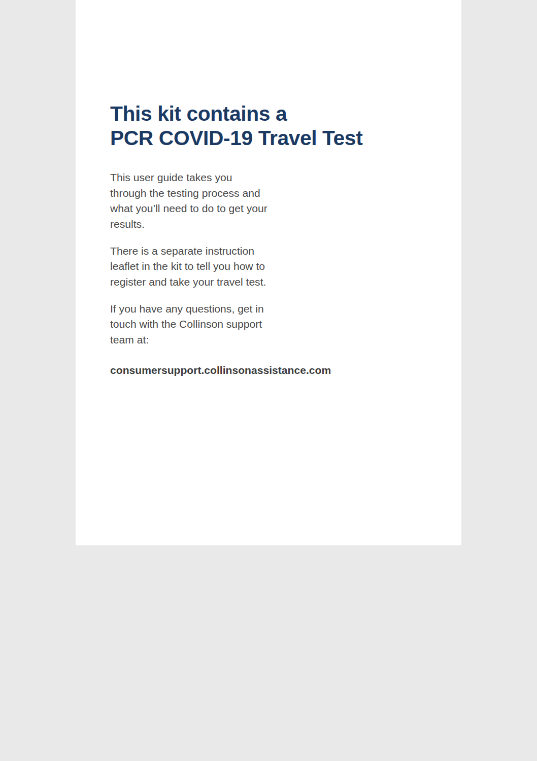This kit contains a
PCR COVID-19 Travel Test
This user guide takes you through the testing process and what you’ll need to do to get your results.
There is a separate instruction leaflet in the kit to tell you how to register and take your travel test.
If you have any questions, get in touch with the Collinson support team at:
consumersupport.collinsonassistance.com